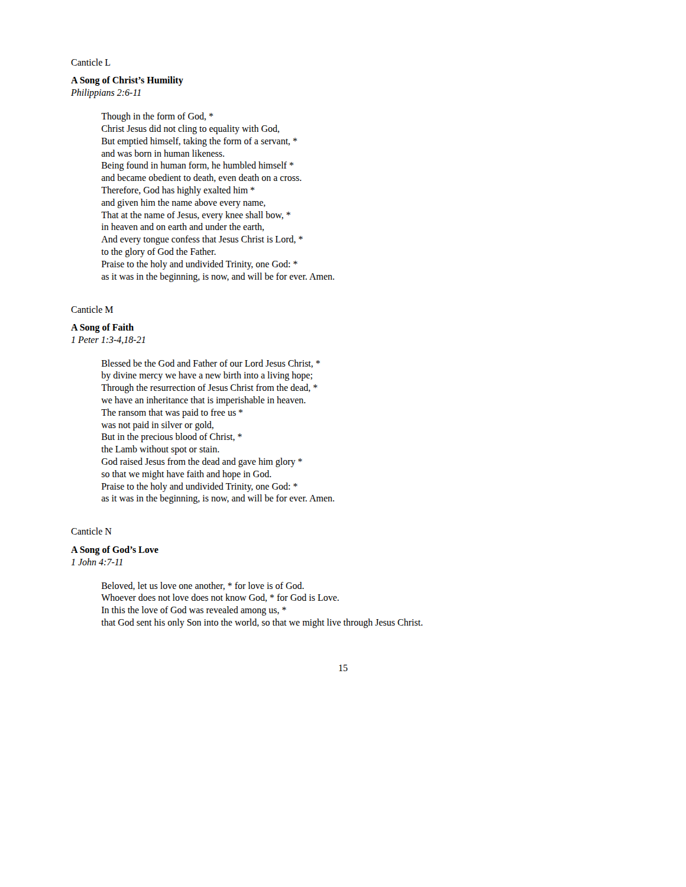Canticle L
A Song of Christ’s Humility
Philippians 2:6-11
Though in the form of God, *
Christ Jesus did not cling to equality with God,
But emptied himself, taking the form of a servant, *
and was born in human likeness.
Being found in human form, he humbled himself *
and became obedient to death, even death on a cross.
Therefore, God has highly exalted him *
and given him the name above every name,
That at the name of Jesus, every knee shall bow, *
in heaven and on earth and under the earth,
And every tongue confess that Jesus Christ is Lord, *
to the glory of God the Father.
Praise to the holy and undivided Trinity, one God: *
as it was in the beginning, is now, and will be for ever. Amen.
Canticle M
A Song of Faith
1 Peter 1:3-4,18-21
Blessed be the God and Father of our Lord Jesus Christ, *
by divine mercy we have a new birth into a living hope;
Through the resurrection of Jesus Christ from the dead, *
we have an inheritance that is imperishable in heaven.
The ransom that was paid to free us *
was not paid in silver or gold,
But in the precious blood of Christ, *
the Lamb without spot or stain.
God raised Jesus from the dead and gave him glory *
so that we might have faith and hope in God.
Praise to the holy and undivided Trinity, one God: *
as it was in the beginning, is now, and will be for ever. Amen.
Canticle N
A Song of God’s Love
1 John 4:7-11
Beloved, let us love one another, * for love is of God.
Whoever does not love does not know God, * for God is Love.
In this the love of God was revealed among us, *
that God sent his only Son into the world, so that we might live through Jesus Christ.
15